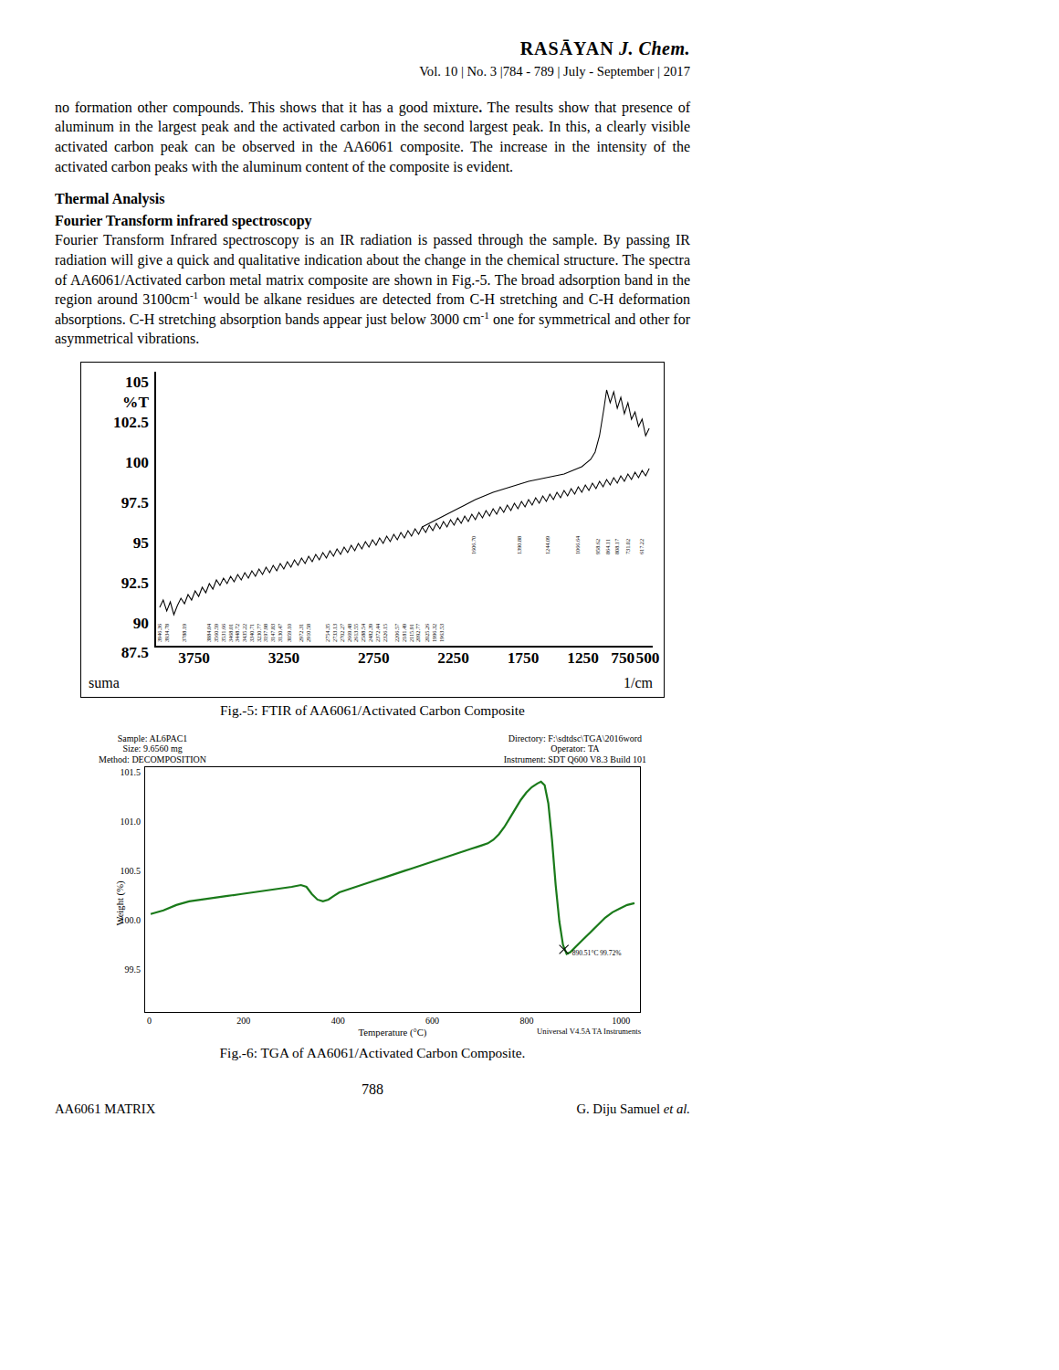RASĀYAN J. Chem.
Vol. 10 | No. 3 |784 - 789 | July - September | 2017
no formation other compounds. This shows that it has a good mixture. The results show that presence of aluminum in the largest peak and the activated carbon in the second largest peak. In this, a clearly visible activated carbon peak can be observed in the AA6061 composite. The increase in the intensity of the activated carbon peaks with the aluminum content of the composite is evident.
Thermal Analysis
Fourier Transform infrared spectroscopy
Fourier Transform Infrared spectroscopy is an IR radiation is passed through the sample. By passing IR radiation will give a quick and qualitative indication about the change in the chemical structure. The spectra of AA6061/Activated carbon metal matrix composite are shown in Fig.-5. The broad adsorption band in the region around 3100cm-1 would be alkane residues are detected from C-H stretching and C-H deformation absorptions. C-H stretching absorption bands appear just below 3000 cm-1 one for symmetrical and other for asymmetrical vibrations.
105
%T
102.5
100
97.5
95
92.5
90
87.5
3946.36 3934.78 3788.19 3884.04 3560.59 3531.66 3468.01 3448.72 3435.22 3340.71 3230.77 3197.98 3147.83 3130.47 3059.10 2972.31 2910.58 2754.35 2733.13 2702.27 2669.48 2613.55 2588.54 2482.39 2372.44 2326.15 2206.57 2181.49 2115.91 2092.77 2025.26 1996.32 1963.53 1606.70 1390.88 1244.09 1066.64 958.62 864.11 808.17 731.02 617.22
3750 3250 2750 2250 1750 1250 750 500
suma 1/cm
Fig.-5: FTIR of AA6061/Activated Carbon Composite
Sample: AL6PAC1
Size: 9.6560 mg
Method: DECOMPOSITION
Directory: F:\sdtdsc\TGA\2016word
Operator: TA
Instrument: SDT Q600 V8.3 Build 101
Weight (%)
101.5
101.0
100.5
100.0
99.5
890.51°C 99.72%
0 200 400 600 800 1000
Temperature (°C)
Universal V4.5A TA Instruments
Fig.-6: TGA of AA6061/Activated Carbon Composite.
788
AA6061 MATRIX
G. Diju Samuel et al.